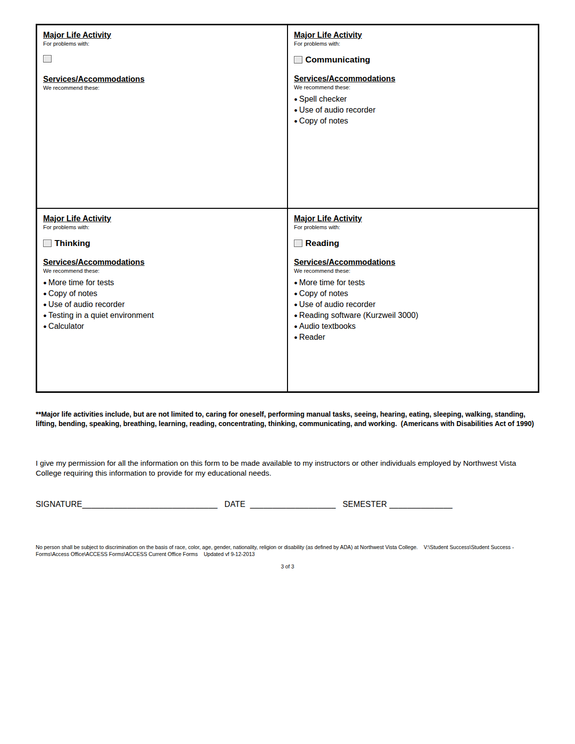| Major Life Activity For problems with: Services/Accommodations We recommend these: | Major Life Activity For problems with: Communicating Services/Accommodations We recommend these: Spell checker Use of audio recorder Copy of notes |
| Major Life Activity For problems with: Thinking Services/Accommodations We recommend these: More time for tests Copy of notes Use of audio recorder Testing in a quiet environment Calculator | Major Life Activity For problems with: Reading Services/Accommodations We recommend these: More time for tests Copy of notes Use of audio recorder Reading software (Kurzweil 3000) Audio textbooks Reader |
**Major life activities include, but are not limited to, caring for oneself, performing manual tasks, seeing, hearing, eating, sleeping, walking, standing, lifting, bending, speaking, breathing, learning, reading, concentrating, thinking, communicating, and working. (Americans with Disabilities Act of 1990)
I give my permission for all the information on this form to be made available to my instructors or other individuals employed by Northwest Vista College requiring this information to provide for my educational needs.
SIGNATURE______________________________ DATE ___________________ SEMESTER ______________
No person shall be subject to discrimination on the basis of race, color, age, gender, nationality, religion or disability (as defined by ADA) at Northwest Vista College. V:\Student Success\Student Success - Forms\Access Office\ACCESS Forms\ACCESS Current Office Forms Updated vf 9-12-2013
3 of 3